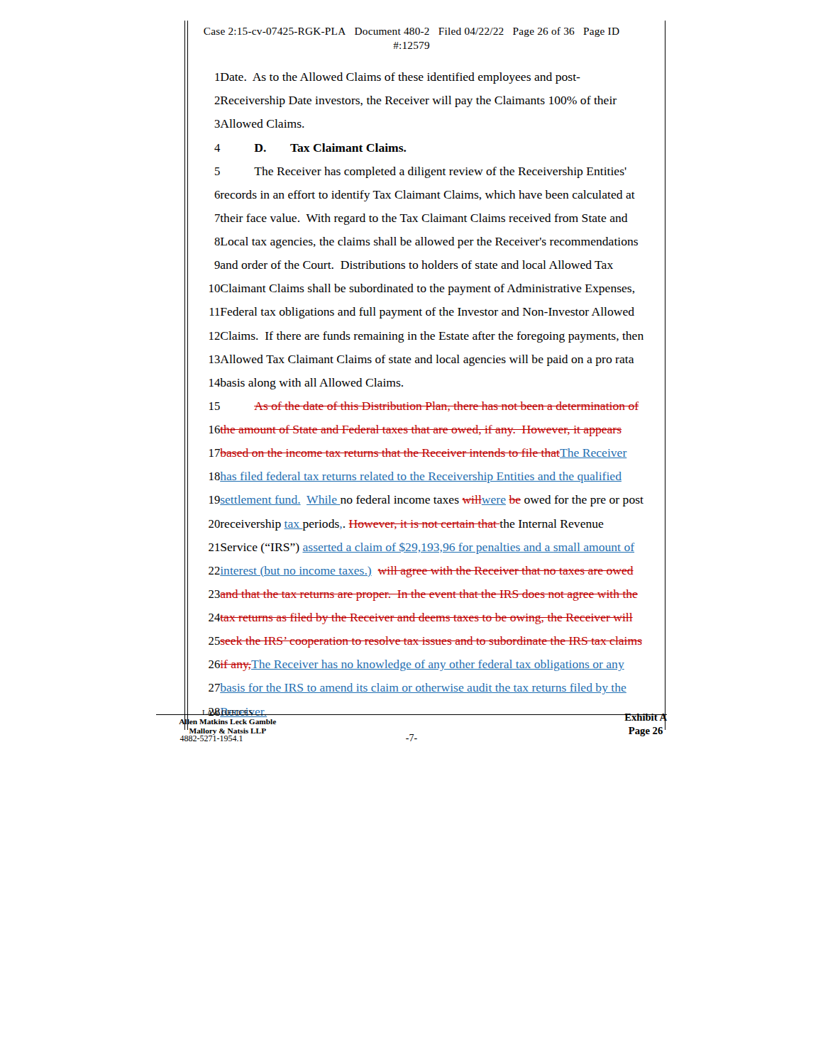Case 2:15-cv-07425-RGK-PLA Document 480-2 Filed 04/22/22 Page 26 of 36 Page ID
#:12579
| 1 | Date. As to the Allowed Claims of these identified employees and post- |
| 2 | Receivership Date investors, the Receiver will pay the Claimants 100% of their |
| 3 | Allowed Claims. |
| 4 | D. Tax Claimant Claims. |
| 5 | The Receiver has completed a diligent review of the Receivership Entities' |
| 6 | records in an effort to identify Tax Claimant Claims, which have been calculated at |
| 7 | their face value. With regard to the Tax Claimant Claims received from State and |
| 8 | Local tax agencies, the claims shall be allowed per the Receiver's recommendations |
| 9 | and order of the Court. Distributions to holders of state and local Allowed Tax |
| 10 | Claimant Claims shall be subordinated to the payment of Administrative Expenses, |
| 11 | Federal tax obligations and full payment of the Investor and Non-Investor Allowed |
| 12 | Claims. If there are funds remaining in the Estate after the foregoing payments, then |
| 13 | Allowed Tax Claimant Claims of state and local agencies will be paid on a pro rata |
| 14 | basis along with all Allowed Claims. |
| 15 | As of the date of this Distribution Plan, there has not been a determination of |
| 16 | the amount of State and Federal taxes that are owed, if any. However, it appears |
| 17 | based on the income tax returns that the Receiver intends to file that The Receiver |
| 18 | has filed federal tax returns related to the Receivership Entities and the qualified |
| 19 | settlement fund. While no federal income taxes will were be owed for the pre or post |
| 20 | receivership tax periods , . However, it is not certain that the Internal Revenue |
| 21 | Service (“IRS”) asserted a claim of $29,193,96 for penalties and a small amount of |
| 22 | interest (but no income taxes.) will agree with the Receiver that no taxes are owed |
| 23 | and that the tax returns are proper. In the event that the IRS does not agree with the |
| 24 | tax returns as filed by the Receiver and deems taxes to be owing, the Receiver will |
| 25 | seek the IRS’ cooperation to resolve tax issues and to subordinate the IRS tax claims |
| 26 | if any, The Receiver has no knowledge of any other federal tax obligations or any |
| 27 | basis for the IRS to amend its claim or otherwise audit the tax returns filed by the |
| 28 | Receiver. |
LAW OFFICES
Allen Matkins Leck Gamble
Mallory & Natsis LLP
4882-5271-1954.1
-7-
Exhibit A
Page 26